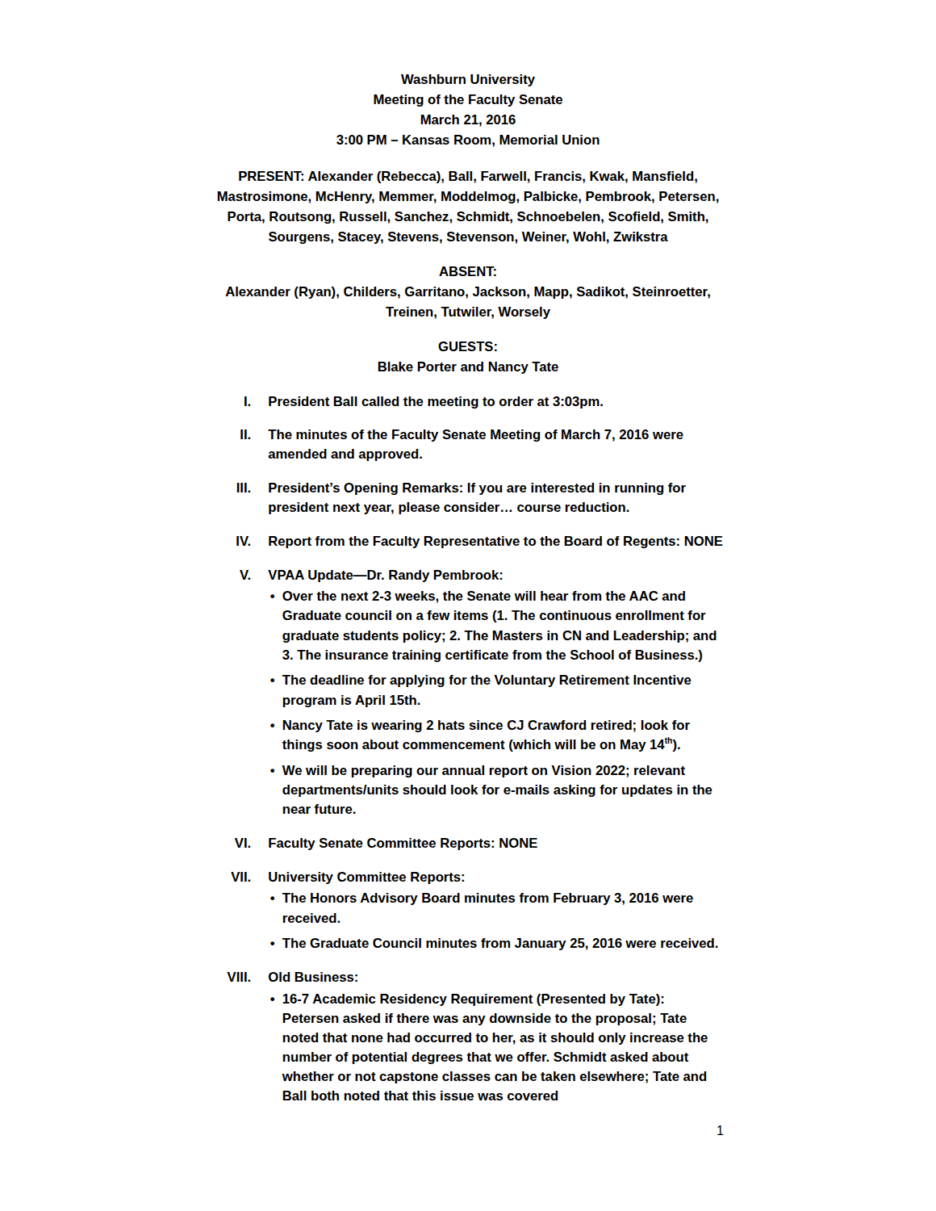Washburn University
Meeting of the Faculty Senate
March 21, 2016
3:00 PM – Kansas Room, Memorial Union
PRESENT: Alexander (Rebecca), Ball, Farwell, Francis, Kwak, Mansfield, Mastrosimone, McHenry, Memmer, Moddelmog, Palbicke, Pembrook, Petersen, Porta, Routsong, Russell, Sanchez, Schmidt, Schnoebelen, Scofield, Smith, Sourgens, Stacey, Stevens, Stevenson, Weiner, Wohl, Zwikstra
ABSENT:
Alexander (Ryan), Childers, Garritano, Jackson, Mapp, Sadikot, Steinroetter, Treinen, Tutwiler, Worsely
GUESTS:
Blake Porter and Nancy Tate
I. President Ball called the meeting to order at 3:03pm.
II. The minutes of the Faculty Senate Meeting of March 7, 2016 were amended and approved.
III. President’s Opening Remarks: If you are interested in running for president next year, please consider… course reduction.
IV. Report from the Faculty Representative to the Board of Regents: NONE
V. VPAA Update—Dr. Randy Pembrook:
Over the next 2-3 weeks, the Senate will hear from the AAC and Graduate council on a few items (1. The continuous enrollment for graduate students policy; 2. The Masters in CN and Leadership; and 3. The insurance training certificate from the School of Business.)
The deadline for applying for the Voluntary Retirement Incentive program is April 15th.
Nancy Tate is wearing 2 hats since CJ Crawford retired; look for things soon about commencement (which will be on May 14th).
We will be preparing our annual report on Vision 2022; relevant departments/units should look for e-mails asking for updates in the near future.
VI. Faculty Senate Committee Reports: NONE
VII. University Committee Reports:
The Honors Advisory Board minutes from February 3, 2016 were received.
The Graduate Council minutes from January 25, 2016 were received.
VIII. Old Business:
16-7 Academic Residency Requirement (Presented by Tate): Petersen asked if there was any downside to the proposal; Tate noted that none had occurred to her, as it should only increase the number of potential degrees that we offer. Schmidt asked about whether or not capstone classes can be taken elsewhere; Tate and Ball both noted that this issue was covered
1